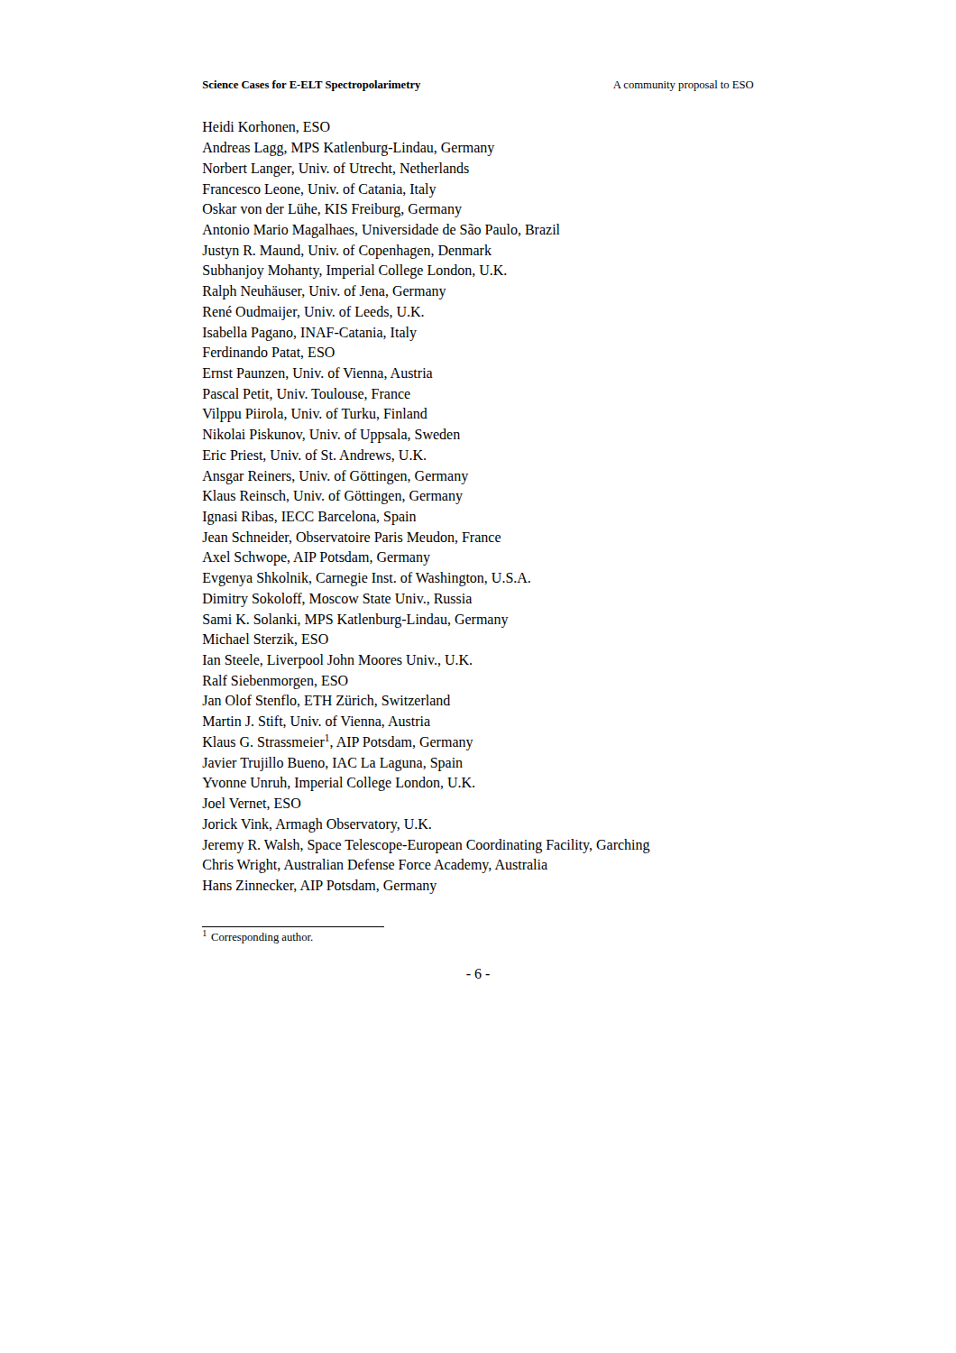Science Cases for E-ELT Spectropolarimetry A community proposal to ESO
Heidi Korhonen, ESO
Andreas Lagg, MPS Katlenburg-Lindau, Germany
Norbert Langer, Univ. of Utrecht, Netherlands
Francesco Leone, Univ. of Catania, Italy
Oskar von der Lühe, KIS Freiburg, Germany
Antonio Mario Magalhaes, Universidade de São Paulo, Brazil
Justyn R. Maund, Univ. of Copenhagen, Denmark
Subhanjoy Mohanty, Imperial College London, U.K.
Ralph Neuhäuser, Univ. of Jena, Germany
René Oudmaijer, Univ. of Leeds, U.K.
Isabella Pagano, INAF-Catania, Italy
Ferdinando Patat, ESO
Ernst Paunzen, Univ. of Vienna, Austria
Pascal Petit, Univ. Toulouse, France
Vilppu Piirola, Univ. of Turku, Finland
Nikolai Piskunov, Univ. of Uppsala, Sweden
Eric Priest, Univ. of St. Andrews, U.K.
Ansgar Reiners, Univ. of Göttingen, Germany
Klaus Reinsch, Univ. of Göttingen, Germany
Ignasi Ribas, IECC Barcelona, Spain
Jean Schneider, Observatoire Paris Meudon, France
Axel Schwope, AIP Potsdam, Germany
Evgenya Shkolnik, Carnegie Inst. of Washington, U.S.A.
Dimitry Sokoloff, Moscow State Univ., Russia
Sami K. Solanki, MPS Katlenburg-Lindau, Germany
Michael Sterzik, ESO
Ian Steele, Liverpool John Moores Univ., U.K.
Ralf Siebenmorgen, ESO
Jan Olof Stenflo, ETH Zürich, Switzerland
Martin J. Stift, Univ. of Vienna, Austria
Klaus G. Strassmeier1, AIP Potsdam, Germany
Javier Trujillo Bueno, IAC La Laguna, Spain
Yvonne Unruh, Imperial College London, U.K.
Joel Vernet, ESO
Jorick Vink, Armagh Observatory, U.K.
Jeremy R. Walsh, Space Telescope-European Coordinating Facility, Garching
Chris Wright, Australian Defense Force Academy, Australia
Hans Zinnecker, AIP Potsdam, Germany
1 Corresponding author.
- 6 -